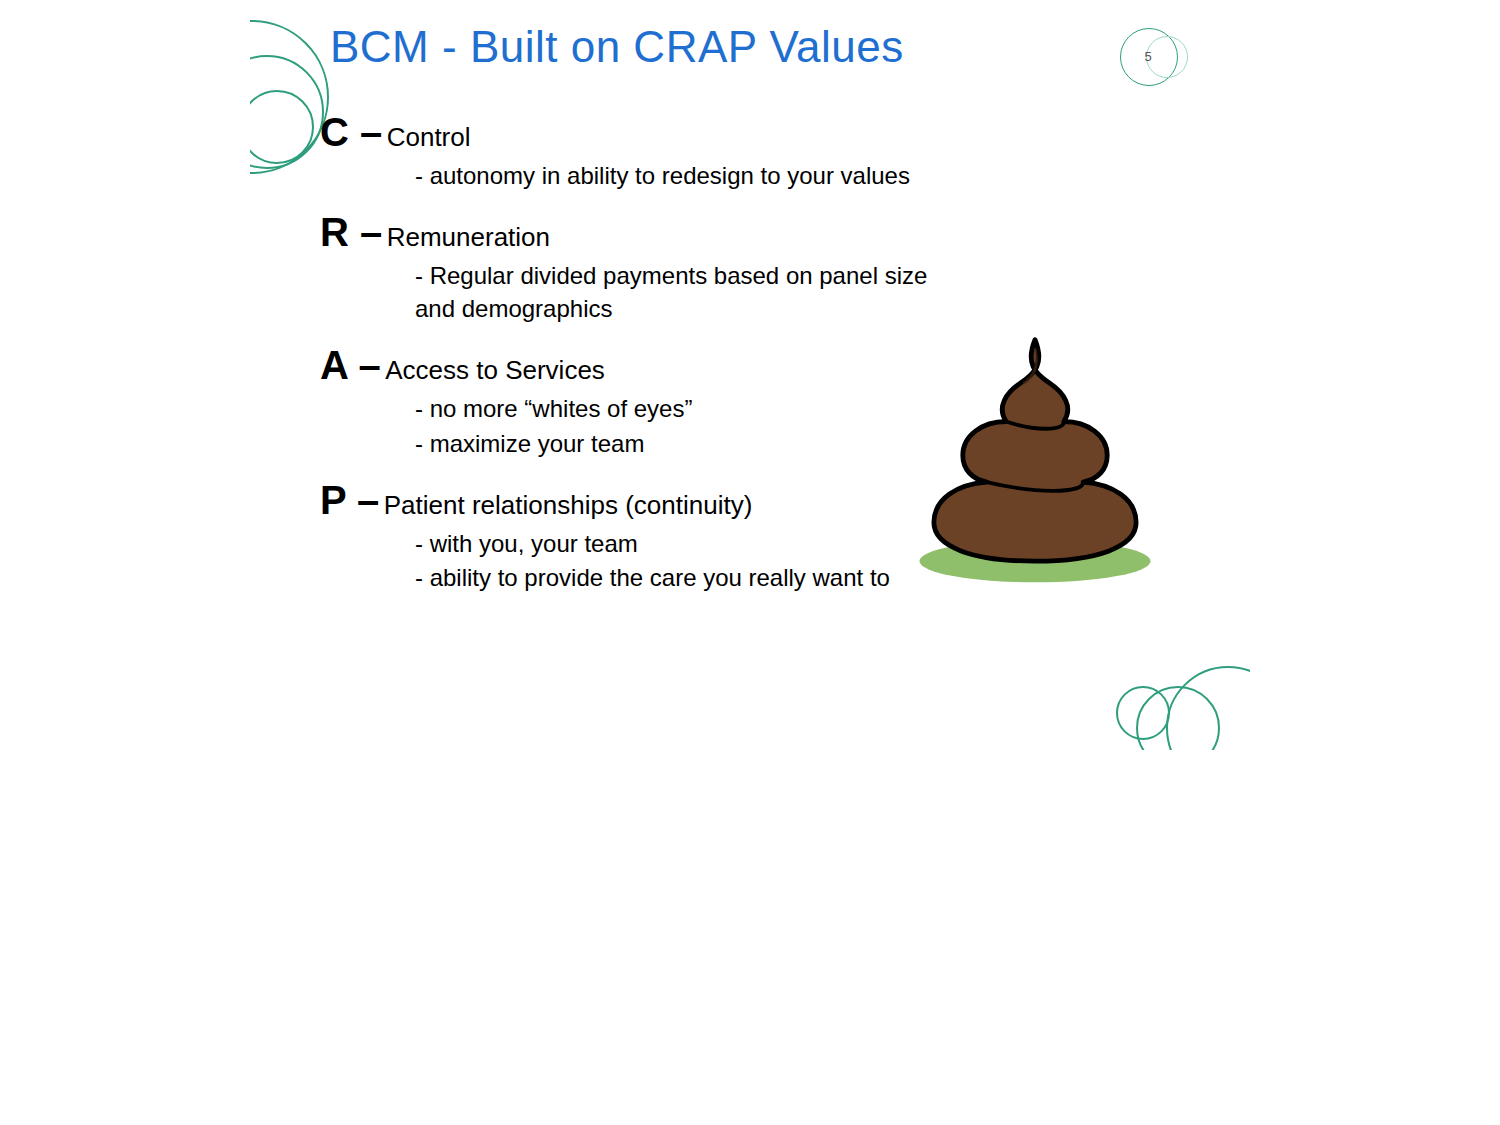5
BCM - Built on CRAP Values
C – Control
- autonomy in ability to redesign to your values
R – Remuneration
- Regular divided payments based on panel size and demographics
A – Access to Services
- no more “whites of eyes”
- maximize your team
P – Patient relationships (continuity)
- with you, your team
- ability to provide the care you really want to